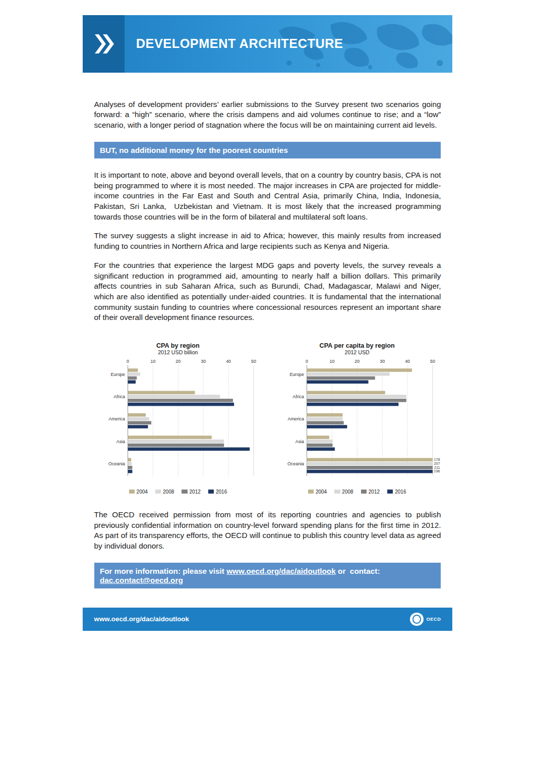DEVELOPMENT ARCHITECTURE
Analyses of development providers’ earlier submissions to the Survey present two scenarios going forward: a “high” scenario, where the crisis dampens and aid volumes continue to rise; and a “low” scenario, with a longer period of stagnation where the focus will be on maintaining current aid levels.
BUT, no additional money for the poorest countries
It is important to note, above and beyond overall levels, that on a country by country basis, CPA is not being programmed to where it is most needed. The major increases in CPA are projected for middle-income countries in the Far East and South and Central Asia, primarily China, India, Indonesia, Pakistan, Sri Lanka, Uzbekistan and Vietnam. It is most likely that the increased programming towards those countries will be in the form of bilateral and multilateral soft loans.
The survey suggests a slight increase in aid to Africa; however, this mainly results from increased funding to countries in Northern Africa and large recipients such as Kenya and Nigeria.
For the countries that experience the largest MDG gaps and poverty levels, the survey reveals a significant reduction in programmed aid, amounting to nearly half a billion dollars. This primarily affects countries in sub Saharan Africa, such as Burundi, Chad, Madagascar, Malawi and Niger, which are also identified as potentially under-aided countries. It is fundamental that the international community sustain funding to countries where concessional resources represent an important share of their overall development finance resources.
CPA by region
2012 USD billion
0 10 20 30 40 50 Europe Africa America Asia Oceania
2004 2008 2012 2016
CPA per capita by region
2012 USD
0 10 20 30 40 50 Europe Africa America Asia Oceania 178 207 211 196
2004 2008 2012 2016
The OECD received permission from most of its reporting countries and agencies to publish previously confidential information on country-level forward spending plans for the first time in 2012. As part of its transparency efforts, the OECD will continue to publish this country level data as agreed by individual donors.
For more information: please visit www.oecd.org/dac/aidoutlook or contact: dac.contact@oecd.org
www.oecd.org/dac/aidoutlook
OECD